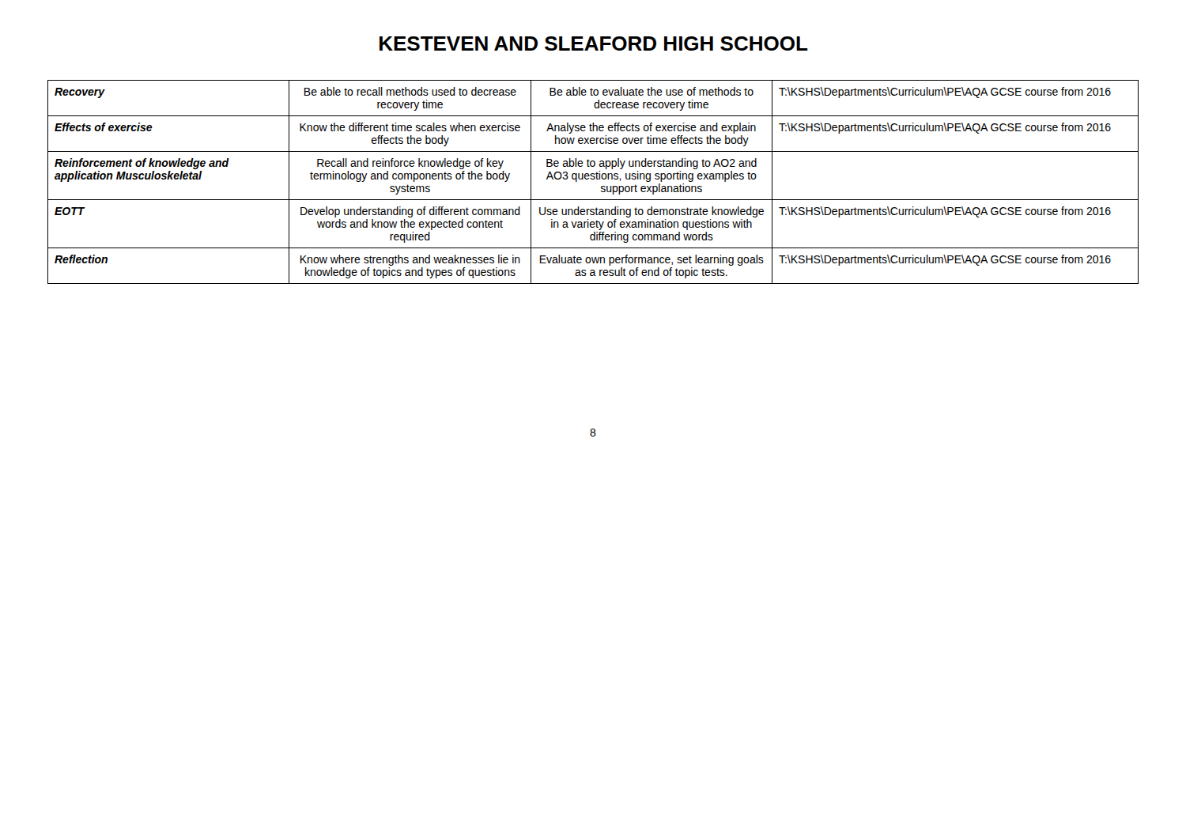KESTEVEN AND SLEAFORD HIGH SCHOOL
| Recovery | Be able to recall methods used to decrease recovery time | Be able to evaluate the use of methods to decrease recovery time | T:\KSHS\Departments\Curriculum\PE\AQA GCSE course from 2016 |
| Effects of exercise | Know the different time scales when exercise effects the body | Analyse the effects of exercise and explain how exercise over time effects the body | T:\KSHS\Departments\Curriculum\PE\AQA GCSE course from 2016 |
| Reinforcement of knowledge and application Musculoskeletal | Recall and reinforce knowledge of key terminology and components of the body systems | Be able to apply understanding to AO2 and AO3 questions, using sporting examples to support explanations | |
| EOTT | Develop understanding of different command words and know the expected content required | Use understanding to demonstrate knowledge in a variety of examination questions with differing command words | T:\KSHS\Departments\Curriculum\PE\AQA GCSE course from 2016 |
| Reflection | Know where strengths and weaknesses lie in knowledge of topics and types of questions | Evaluate own performance, set learning goals as a result of end of topic tests. | T:\KSHS\Departments\Curriculum\PE\AQA GCSE course from 2016 |
8